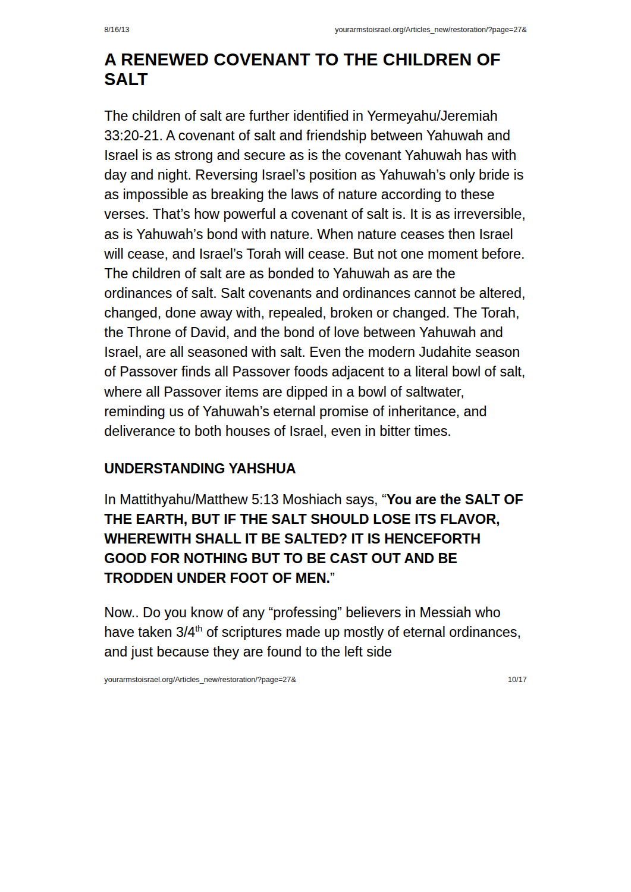8/16/13 yourarmstoisrael.org/Articles_new/restoration/?page=27&
A RENEWED COVENANT TO THE CHILDREN OF SALT
The children of salt are further identified in Yermeyahu/Jeremiah 33:20-21. A covenant of salt and friendship between Yahuwah and Israel is as strong and secure as is the covenant Yahuwah has with day and night. Reversing Israel’s position as Yahuwah’s only bride is as impossible as breaking the laws of nature according to these verses. That’s how powerful a covenant of salt is. It is as irreversible, as is Yahuwah’s bond with nature. When nature ceases then Israel will cease, and Israel’s Torah will cease. But not one moment before. The children of salt are as bonded to Yahuwah as are the ordinances of salt. Salt covenants and ordinances cannot be altered, changed, done away with, repealed, broken or changed. The Torah, the Throne of David, and the bond of love between Yahuwah and Israel, are all seasoned with salt. Even the modern Judahite season of Passover finds all Passover foods adjacent to a literal bowl of salt, where all Passover items are dipped in a bowl of saltwater, reminding us of Yahuwah’s eternal promise of inheritance, and deliverance to both houses of Israel, even in bitter times.
UNDERSTANDING YAHSHUA
In Mattithyahu/Matthew 5:13 Moshiach says, “You are the SALT OF THE EARTH, BUT IF THE SALT SHOULD LOSE ITS FLAVOR, WHEREWITH SHALL IT BE SALTED? IT IS HENCEFORTH GOOD FOR NOTHING BUT TO BE CAST OUT AND BE TRODDEN UNDER FOOT OF MEN.”
Now.. Do you know of any “professing” believers in Messiah who have taken 3/4th of scriptures made up mostly of eternal ordinances, and just because they are found to the left side
yourarmstoisrael.org/Articles_new/restoration/?page=27& 10/17